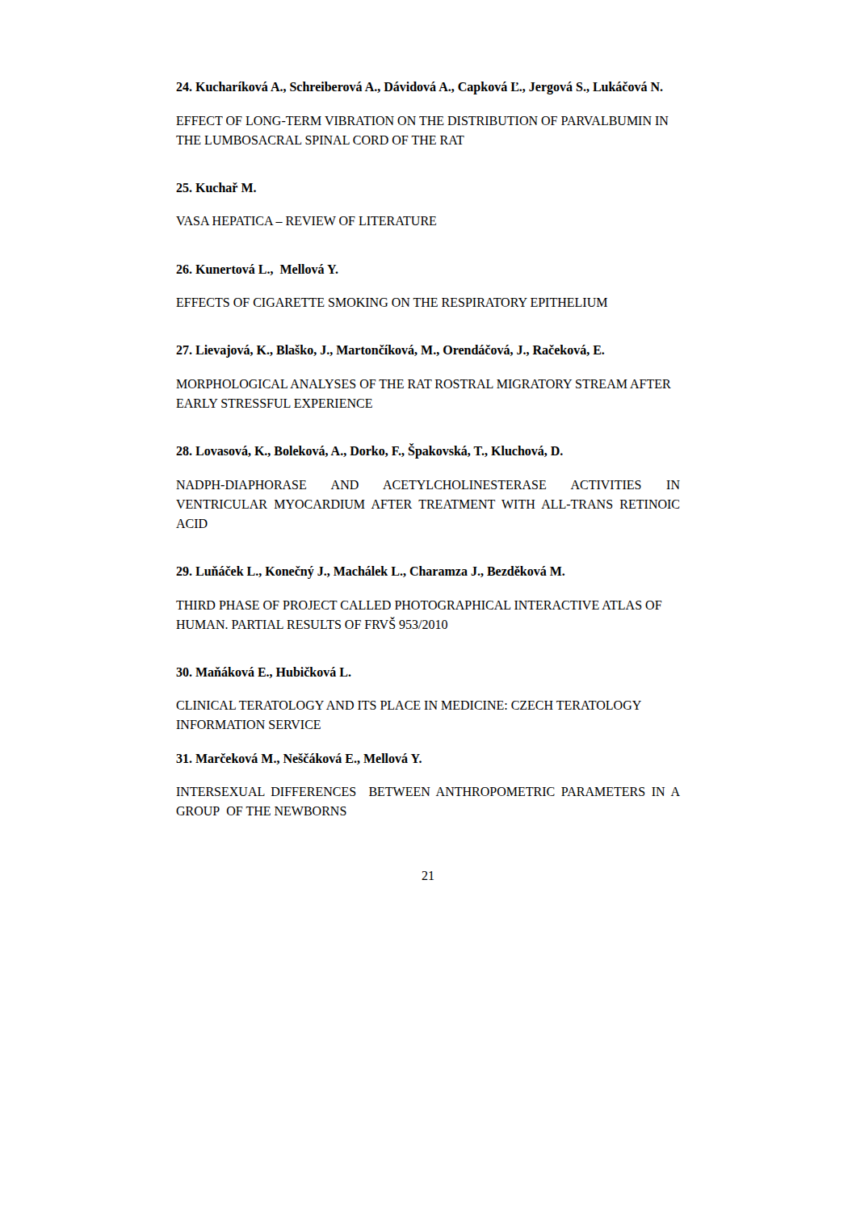24. Kucharíková A., Schreiberová A., Dávidová A., Capková Ľ., Jergová S., Lukáčová N.
EFFECT OF LONG-TERM VIBRATION ON THE DISTRIBUTION OF PARVALBUMIN IN THE LUMBOSACRAL SPINAL CORD OF THE RAT
25. Kuchař M.
VASA HEPATICA – REVIEW OF LITERATURE
26. Kunertová L., Mellová Y.
EFFECTS OF CIGARETTE SMOKING ON THE RESPIRATORY EPITHELIUM
27. Lievajová, K., Blaško, J., Martončíková, M., Orendáčová, J., Račeková, E.
MORPHOLOGICAL ANALYSES OF THE RAT ROSTRAL MIGRATORY STREAM AFTER EARLY STRESSFUL EXPERIENCE
28. Lovasová, K., Boleková, A., Dorko, F., Špakovská, T., Kluchová, D.
NADPH-DIAPHORASE AND ACETYLCHOLINESTERASE ACTIVITIES IN VENTRICULAR MYOCARDIUM AFTER TREATMENT WITH ALL-TRANS RETINOIC ACID
29. Luňáček L., Konečný J., Machálek L., Charamza J., Bezděková M.
THIRD PHASE OF PROJECT CALLED PHOTOGRAPHICAL INTERACTIVE ATLAS OF HUMAN. PARTIAL RESULTS OF FRVŠ 953/2010
30. Maňáková E., Hubičková L.
CLINICAL TERATOLOGY AND ITS PLACE IN MEDICINE: CZECH TERATOLOGY INFORMATION SERVICE
31. Marčeková M., Neščáková E., Mellová Y.
INTERSEXUAL DIFFERENCES BETWEEN ANTHROPOMETRIC PARAMETERS IN A GROUP OF THE NEWBORNS
21